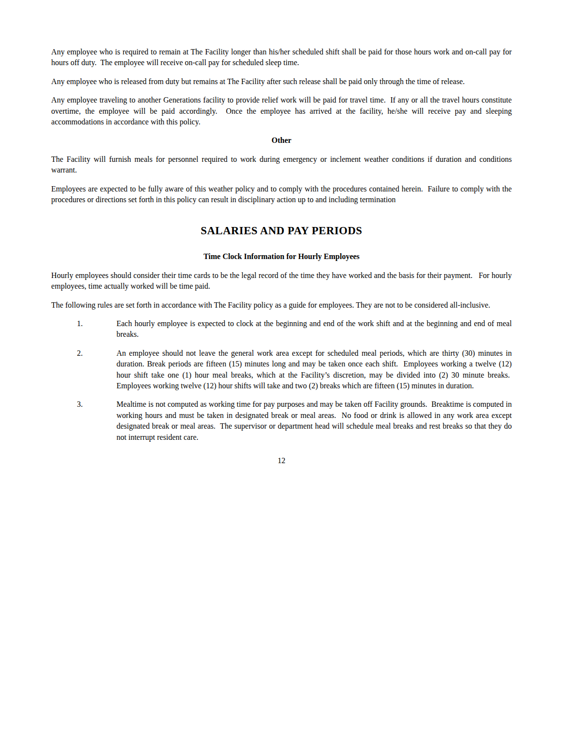Any employee who is required to remain at The Facility longer than his/her scheduled shift shall be paid for those hours work and on-call pay for hours off duty. The employee will receive on-call pay for scheduled sleep time.
Any employee who is released from duty but remains at The Facility after such release shall be paid only through the time of release.
Any employee traveling to another Generations facility to provide relief work will be paid for travel time. If any or all the travel hours constitute overtime, the employee will be paid accordingly. Once the employee has arrived at the facility, he/she will receive pay and sleeping accommodations in accordance with this policy.
Other
The Facility will furnish meals for personnel required to work during emergency or inclement weather conditions if duration and conditions warrant.
Employees are expected to be fully aware of this weather policy and to comply with the procedures contained herein. Failure to comply with the procedures or directions set forth in this policy can result in disciplinary action up to and including termination
SALARIES AND PAY PERIODS
Time Clock Information for Hourly Employees
Hourly employees should consider their time cards to be the legal record of the time they have worked and the basis for their payment. For hourly employees, time actually worked will be time paid.
The following rules are set forth in accordance with The Facility policy as a guide for employees. They are not to be considered all-inclusive.
Each hourly employee is expected to clock at the beginning and end of the work shift and at the beginning and end of meal breaks.
An employee should not leave the general work area except for scheduled meal periods, which are thirty (30) minutes in duration. Break periods are fifteen (15) minutes long and may be taken once each shift. Employees working a twelve (12) hour shift take one (1) hour meal breaks, which at the Facility’s discretion, may be divided into (2) 30 minute breaks. Employees working twelve (12) hour shifts will take and two (2) breaks which are fifteen (15) minutes in duration.
Mealtime is not computed as working time for pay purposes and may be taken off Facility grounds. Breaktime is computed in working hours and must be taken in designated break or meal areas. No food or drink is allowed in any work area except designated break or meal areas. The supervisor or department head will schedule meal breaks and rest breaks so that they do not interrupt resident care.
12